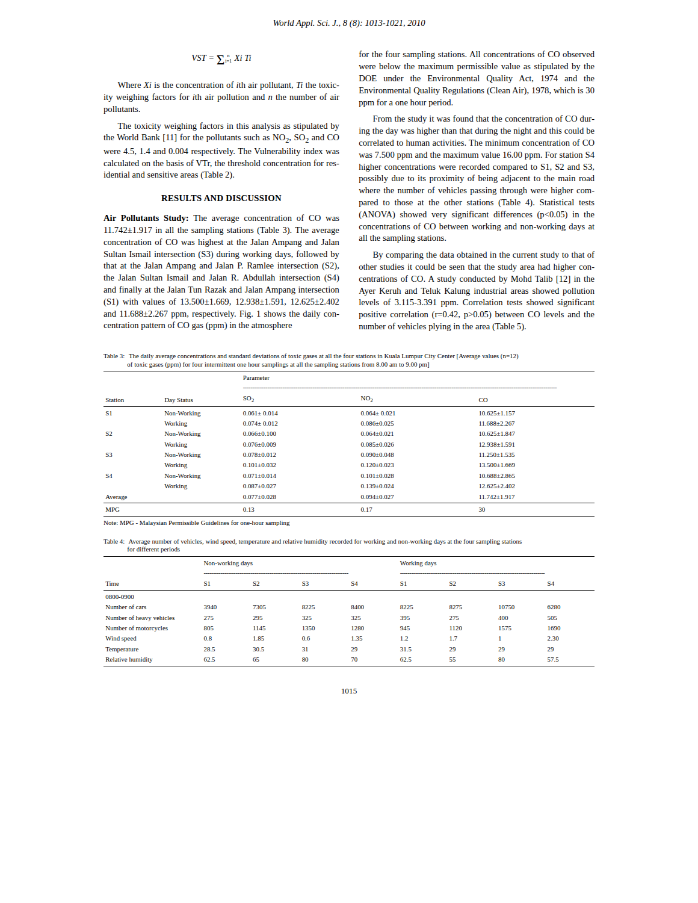World Appl. Sci. J., 8 (8): 1013-1021, 2010
VST = Σni=1 Xi Ti
Where Xi is the concentration of ith air pollutant, Ti the toxicity weighing factors for ith air pollution and n the number of air pollutants.
The toxicity weighing factors in this analysis as stipulated by the World Bank [11] for the pollutants such as NO2, SO2 and CO were 4.5, 1.4 and 0.004 respectively. The Vulnerability index was calculated on the basis of VTr, the threshold concentration for residential and sensitive areas (Table 2).
RESULTS AND DISCUSSION
Air Pollutants Study: The average concentration of CO was 11.742±1.917 in all the sampling stations (Table 3). The average concentration of CO was highest at the Jalan Ampang and Jalan Sultan Ismail intersection (S3) during working days, followed by that at the Jalan Ampang and Jalan P. Ramlee intersection (S2), the Jalan Sultan Ismail and Jalan R. Abdullah intersection (S4) and finally at the Jalan Tun Razak and Jalan Ampang intersection (S1) with values of 13.500±1.669, 12.938±1.591, 12.625±2.402 and 11.688±2.267 ppm, respectively. Fig. 1 shows the daily concentration pattern of CO gas (ppm) in the atmosphere
for the four sampling stations. All concentrations of CO observed were below the maximum permissible value as stipulated by the DOE under the Environmental Quality Act, 1974 and the Environmental Quality Regulations (Clean Air), 1978, which is 30 ppm for a one hour period.
From the study it was found that the concentration of CO during the day was higher than that during the night and this could be correlated to human activities. The minimum concentration of CO was 7.500 ppm and the maximum value 16.00 ppm. For station S4 higher concentrations were recorded compared to S1, S2 and S3, possibly due to its proximity of being adjacent to the main road where the number of vehicles passing through were higher compared to those at the other stations (Table 4). Statistical tests (ANOVA) showed very significant differences (p<0.05) in the concentrations of CO between working and non-working days at all the sampling stations.
By comparing the data obtained in the current study to that of other studies it could be seen that the study area had higher concentrations of CO. A study conducted by Mohd Talib [12] in the Ayer Keruh and Teluk Kalung industrial areas showed pollution levels of 3.115-3.391 ppm. Correlation tests showed significant positive correlation (r=0.42, p>0.05) between CO levels and the number of vehicles plying in the area (Table 5).
Table 3: The daily average concentrations and standard deviations of toxic gases at all the four stations in Kuala Lumpur City Center [Average values (n=12)
of toxic gases (ppm) for four intermittent one hour samplings at all the sampling stations from 8.00 am to 9.00 pm]
| | | Parameter |
| | | ----------------------------------------------------------------------------------------------------------------------------------------------------------------------- |
| Station | Day Status | SO 2 | NO 2 | CO |
| S1 | Non-Working | 0.061± 0.014 | 0.064± 0.021 | 10.625±1.157 |
| | Working | 0.074± 0.012 | 0.086±0.025 | 11.688±2.267 |
| S2 | Non-Working | 0.066±0.100 | 0.064±0.021 | 10.625±1.847 |
| | Working | 0.076±0.009 | 0.085±0.026 | 12.938±1.591 |
| S3 | Non-Working | 0.078±0.012 | 0.090±0.048 | 11.250±1.535 |
| | Working | 0.101±0.032 | 0.120±0.023 | 13.500±1.669 |
| S4 | Non-Working | 0.071±0.014 | 0.101±0.028 | 10.688±2.865 |
| | Working | 0.087±0.027 | 0.139±0.024 | 12.625±2.402 |
| Average | | 0.077±0.028 | 0.094±0.027 | 11.742±1.917 |
| MPG | | 0.13 | 0.17 | 30 |
Note: MPG - Malaysian Permissible Guidelines for one-hour sampling
Table 4: Average number of vehicles, wind speed, temperature and relative humidity recorded for working and non-working days at the four sampling stations
for different periods
| | Non-working days | Working days |
| | ----------------------------------------------------------------------------- | ----------------------------------------------------------------------------- |
| Time | S1 | S2 | S3 | S4 | S1 | S2 | S3 | S4 |
| 0800-0900 | | | | | | | | |
| Number of cars | 3940 | 7305 | 8225 | 8400 | 8225 | 8275 | 10750 | 6280 |
| Number of heavy vehicles | 275 | 295 | 325 | 325 | 395 | 275 | 400 | 505 |
| Number of motorcycles | 805 | 1145 | 1350 | 1280 | 945 | 1120 | 1575 | 1690 |
| Wind speed | 0.8 | 1.85 | 0.6 | 1.35 | 1.2 | 1.7 | 1 | 2.30 |
| Temperature | 28.5 | 30.5 | 31 | 29 | 31.5 | 29 | 29 | 29 |
| Relative humidity | 62.5 | 65 | 80 | 70 | 62.5 | 55 | 80 | 57.5 |
1015